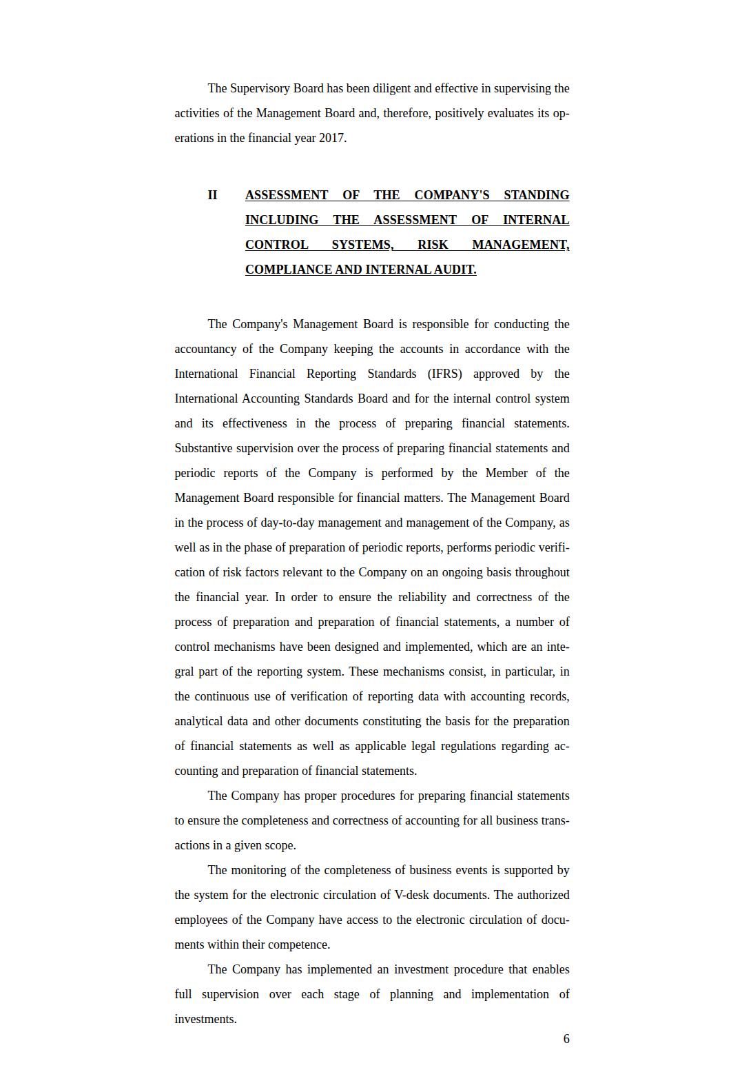The Supervisory Board has been diligent and effective in supervising the activities of the Management Board and, therefore, positively evaluates its operations in the financial year 2017.
II ASSESSMENT OF THE COMPANY'S STANDING INCLUDING THE ASSESSMENT OF INTERNAL CONTROL SYSTEMS, RISK MANAGEMENT, COMPLIANCE AND INTERNAL AUDIT.
The Company's Management Board is responsible for conducting the accountancy of the Company keeping the accounts in accordance with the International Financial Reporting Standards (IFRS) approved by the International Accounting Standards Board and for the internal control system and its effectiveness in the process of preparing financial statements. Substantive supervision over the process of preparing financial statements and periodic reports of the Company is performed by the Member of the Management Board responsible for financial matters. The Management Board in the process of day-to-day management and management of the Company, as well as in the phase of preparation of periodic reports, performs periodic verification of risk factors relevant to the Company on an ongoing basis throughout the financial year. In order to ensure the reliability and correctness of the process of preparation and preparation of financial statements, a number of control mechanisms have been designed and implemented, which are an integral part of the reporting system. These mechanisms consist, in particular, in the continuous use of verification of reporting data with accounting records, analytical data and other documents constituting the basis for the preparation of financial statements as well as applicable legal regulations regarding accounting and preparation of financial statements.
The Company has proper procedures for preparing financial statements to ensure the completeness and correctness of accounting for all business transactions in a given scope.
The monitoring of the completeness of business events is supported by the system for the electronic circulation of V-desk documents. The authorized employees of the Company have access to the electronic circulation of documents within their competence.
The Company has implemented an investment procedure that enables full supervision over each stage of planning and implementation of investments.
6